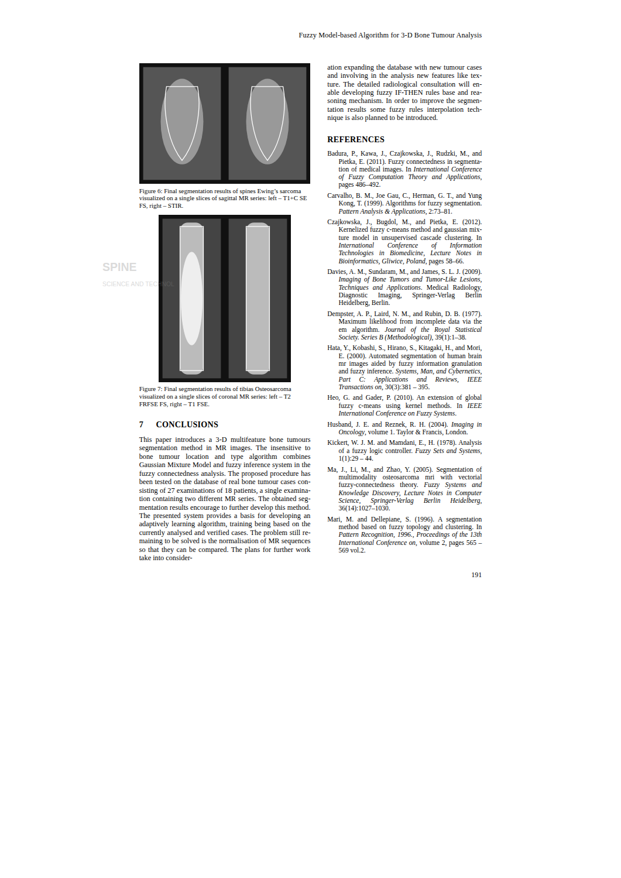Fuzzy Model-based Algorithm for 3-D Bone Tumour Analysis
Figure 6: Final segmentation results of spines Ewing’s sarcoma visualized on a single slices of sagittal MR series: left – T1+C SE FS, right – STIR.
Figure 7: Final segmentation results of tibias Osteosarcoma visualized on a single slices of coronal MR series: left – T2 FRFSE FS, right – T1 FSE.
7 CONCLUSIONS
This paper introduces a 3-D multifeature bone tumours segmentation method in MR images. The insensitive to bone tumour location and type algorithm combines Gaussian Mixture Model and fuzzy inference system in the fuzzy connectedness analysis. The proposed procedure has been tested on the database of real bone tumour cases consisting of 27 examinations of 18 patients, a single examination containing two different MR series. The obtained segmentation results encourage to further develop this method. The presented system provides a basis for developing an adaptively learning algorithm, training being based on the currently analysed and verified cases. The problem still remaining to be solved is the normalisation of MR sequences so that they can be compared. The plans for further work take into consider-
ation expanding the database with new tumour cases and involving in the analysis new features like texture. The detailed radiological consultation will enable developing fuzzy IF-THEN rules base and reasoning mechanism. In order to improve the segmentation results some fuzzy rules interpolation technique is also planned to be introduced.
REFERENCES
Badura, P., Kawa, J., Czajkowska, J., Rudzki, M., and Pietka, E. (2011). Fuzzy connectedness in segmentation of medical images. In International Conference of Fuzzy Computation Theory and Applications, pages 486–492.
Carvalho, B. M., Joe Gau, C., Herman, G. T., and Yung Kong, T. (1999). Algorithms for fuzzy segmentation. Pattern Analysis & Applications, 2:73–81.
Czajkowska, J., Bugdol, M., and Pietka, E. (2012). Kernelized fuzzy c-means method and gaussian mixture model in unsupervised cascade clustering. In International Conference of Information Technologies in Biomedicine, Lecture Notes in Bioinformatics, Gliwice, Poland, pages 58–66.
Davies, A. M., Sundaram, M., and James, S. L. J. (2009). Imaging of Bone Tumors and Tumor-Like Lesions, Techniques and Applications. Medical Radiology, Diagnostic Imaging, Springer-Verlag Berlin Heidelberg, Berlin.
Dempster, A. P., Laird, N. M., and Rubin, D. B. (1977). Maximum likelihood from incomplete data via the em algorithm. Journal of the Royal Statistical Society. Series B (Methodological), 39(1):1–38.
Hata, Y., Kobashi, S., Hirano, S., Kitagaki, H., and Mori, E. (2000). Automated segmentation of human brain mr images aided by fuzzy information granulation and fuzzy inference. Systems, Man, and Cybernetics, Part C: Applications and Reviews, IEEE Transactions on, 30(3):381 – 395.
Heo, G. and Gader, P. (2010). An extension of global fuzzy c-means using kernel methods. In IEEE International Conference on Fuzzy Systems.
Husband, J. E. and Reznek, R. H. (2004). Imaging in Oncology, volume 1. Taylor & Francis, London.
Kickert, W. J. M. and Mamdani, E., H. (1978). Analysis of a fuzzy logic controller. Fuzzy Sets and Systems, 1(1):29 – 44.
Ma, J., Li, M., and Zhao, Y. (2005). Segmentation of multimodality osteosarcoma mri with vectorial fuzzy-connectedness theory. Fuzzy Systems and Knowledge Discovery, Lecture Notes in Computer Science, Springer-Verlag Berlin Heidelberg, 36(14):1027–1030.
Mari, M. and Dellepiane, S. (1996). A segmentation method based on fuzzy topology and clustering. In Pattern Recognition, 1996., Proceedings of the 13th International Conference on, volume 2, pages 565 –569 vol.2.
191